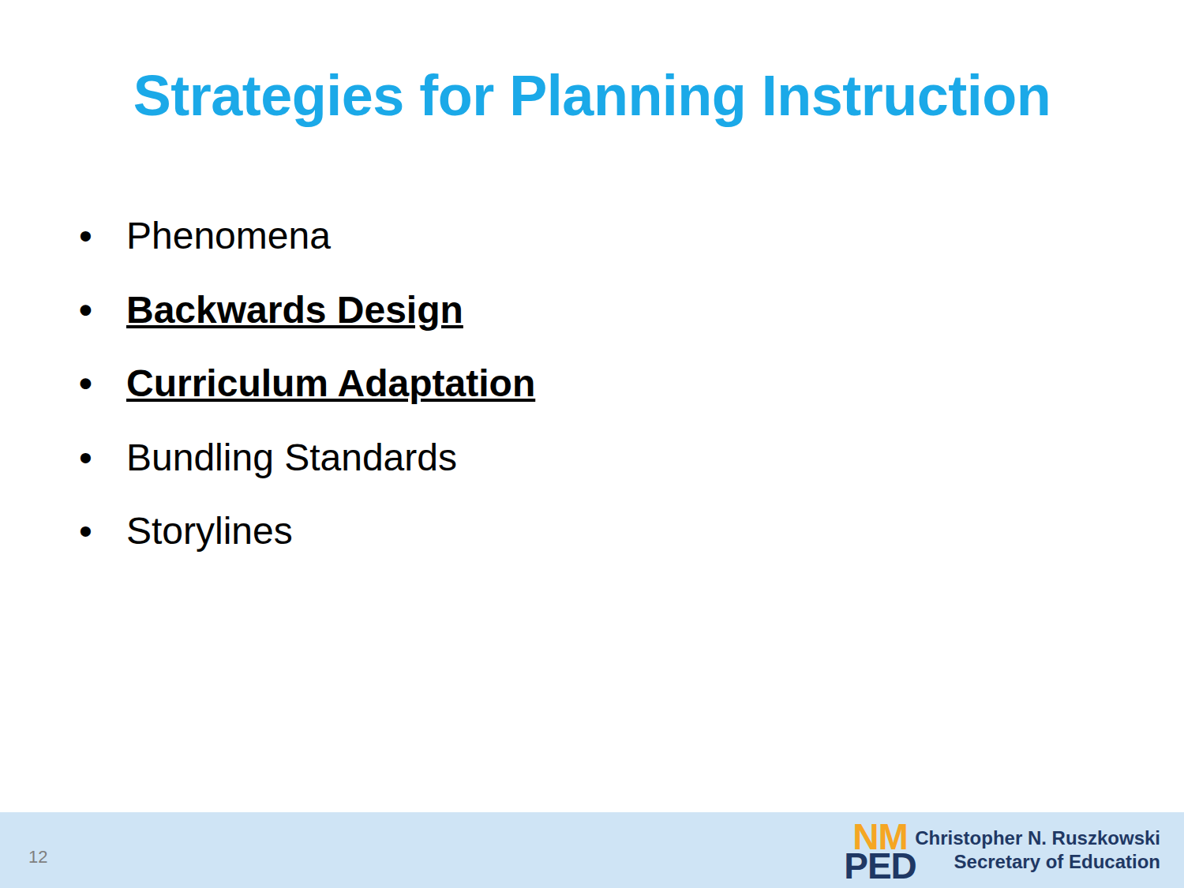Strategies for Planning Instruction
Phenomena
Backwards Design
Curriculum Adaptation
Bundling Standards
Storylines
12
NM
PED
Christopher N. Ruszkowski
Secretary of Education